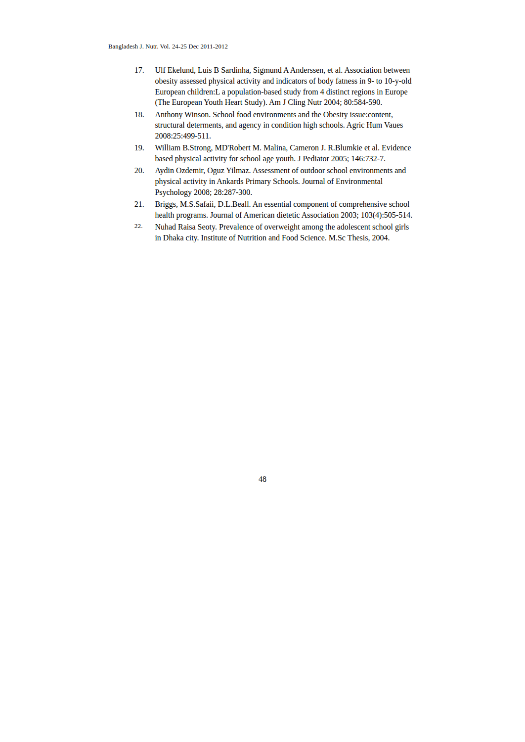Bangladesh J. Nutr. Vol. 24-25 Dec 2011-2012
17. Ulf Ekelund, Luis B Sardinha, Sigmund A Anderssen, et al. Association between obesity assessed physical activity and indicators of body fatness in 9- to 10-y-old European children:L a population-based study from 4 distinct regions in Europe (The European Youth Heart Study). Am J Cling Nutr 2004; 80:584-590.
18. Anthony Winson. School food environments and the Obesity issue:content, structural determents, and agency in condition high schools. Agric Hum Vaues 2008:25:499-511.
19. William B.Strong, MD'Robert M. Malina, Cameron J. R.Blumkie et al. Evidence based physical activity for school age youth. J Pediator 2005; 146:732-7.
20. Aydin Ozdemir, Oguz Yilmaz. Assessment of outdoor school environments and physical activity in Ankards Primary Schools. Journal of Environmental Psychology 2008; 28:287-300.
21. Briggs, M.S.Safaii, D.L.Beall. An essential component of comprehensive school health programs. Journal of American dietetic Association 2003; 103(4):505-514.
22. Nuhad Raisa Seoty. Prevalence of overweight among the adolescent school girls in Dhaka city. Institute of Nutrition and Food Science. M.Sc Thesis, 2004.
48